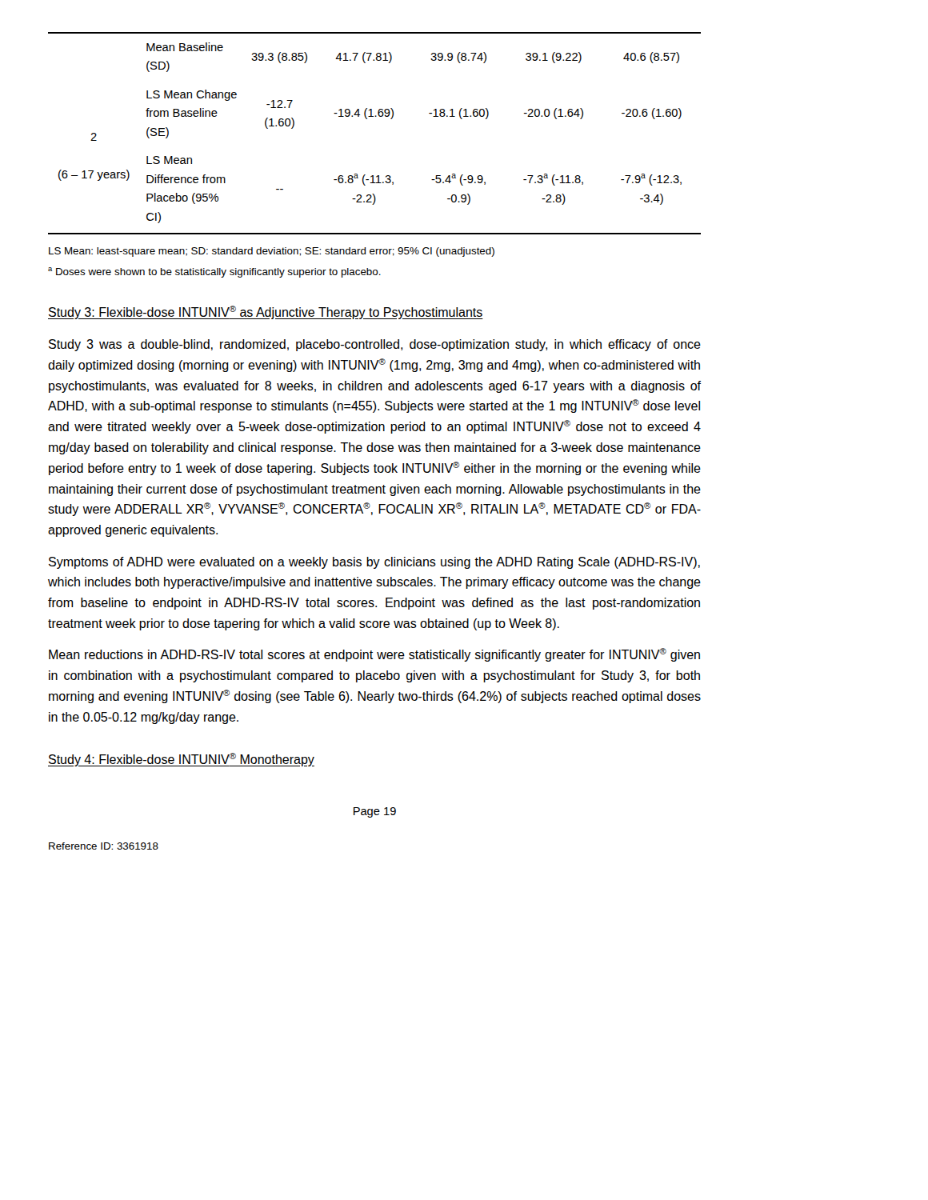| | Mean Baseline (SD) | 39.3 (8.85) | 41.7 (7.81) | 39.9 (8.74) | 39.1 (9.22) | 40.6 (8.57) |
| 2 (6 – 17 years) | LS Mean Change from Baseline (SE) | -12.7 (1.60) | -19.4 (1.69) | -18.1 (1.60) | -20.0 (1.64) | -20.6 (1.60) |
| LS Mean Difference from Placebo (95% CI) | -- | -6.8 a (-11.3, -2.2) | -5.4 a (-9.9, -0.9) | -7.3 a (-11.8, -2.8) | -7.9 a (-12.3, -3.4) |
LS Mean: least-square mean; SD: standard deviation; SE: standard error; 95% CI (unadjusted)
a Doses were shown to be statistically significantly superior to placebo.
Study 3: Flexible-dose INTUNIV® as Adjunctive Therapy to Psychostimulants
Study 3 was a double-blind, randomized, placebo-controlled, dose-optimization study, in which efficacy of once daily optimized dosing (morning or evening) with INTUNIV® (1mg, 2mg, 3mg and 4mg), when co-administered with psychostimulants, was evaluated for 8 weeks, in children and adolescents aged 6-17 years with a diagnosis of ADHD, with a sub-optimal response to stimulants (n=455). Subjects were started at the 1 mg INTUNIV® dose level and were titrated weekly over a 5-week dose-optimization period to an optimal INTUNIV® dose not to exceed 4 mg/day based on tolerability and clinical response. The dose was then maintained for a 3-week dose maintenance period before entry to 1 week of dose tapering. Subjects took INTUNIV® either in the morning or the evening while maintaining their current dose of psychostimulant treatment given each morning. Allowable psychostimulants in the study were ADDERALL XR®, VYVANSE®, CONCERTA®, FOCALIN XR®, RITALIN LA®, METADATE CD® or FDA-approved generic equivalents.
Symptoms of ADHD were evaluated on a weekly basis by clinicians using the ADHD Rating Scale (ADHD-RS-IV), which includes both hyperactive/impulsive and inattentive subscales. The primary efficacy outcome was the change from baseline to endpoint in ADHD-RS-IV total scores. Endpoint was defined as the last post-randomization treatment week prior to dose tapering for which a valid score was obtained (up to Week 8).
Mean reductions in ADHD-RS-IV total scores at endpoint were statistically significantly greater for INTUNIV® given in combination with a psychostimulant compared to placebo given with a psychostimulant for Study 3, for both morning and evening INTUNIV® dosing (see Table 6). Nearly two-thirds (64.2%) of subjects reached optimal doses in the 0.05-0.12 mg/kg/day range.
Study 4: Flexible-dose INTUNIV® Monotherapy
Page 19
Reference ID: 3361918